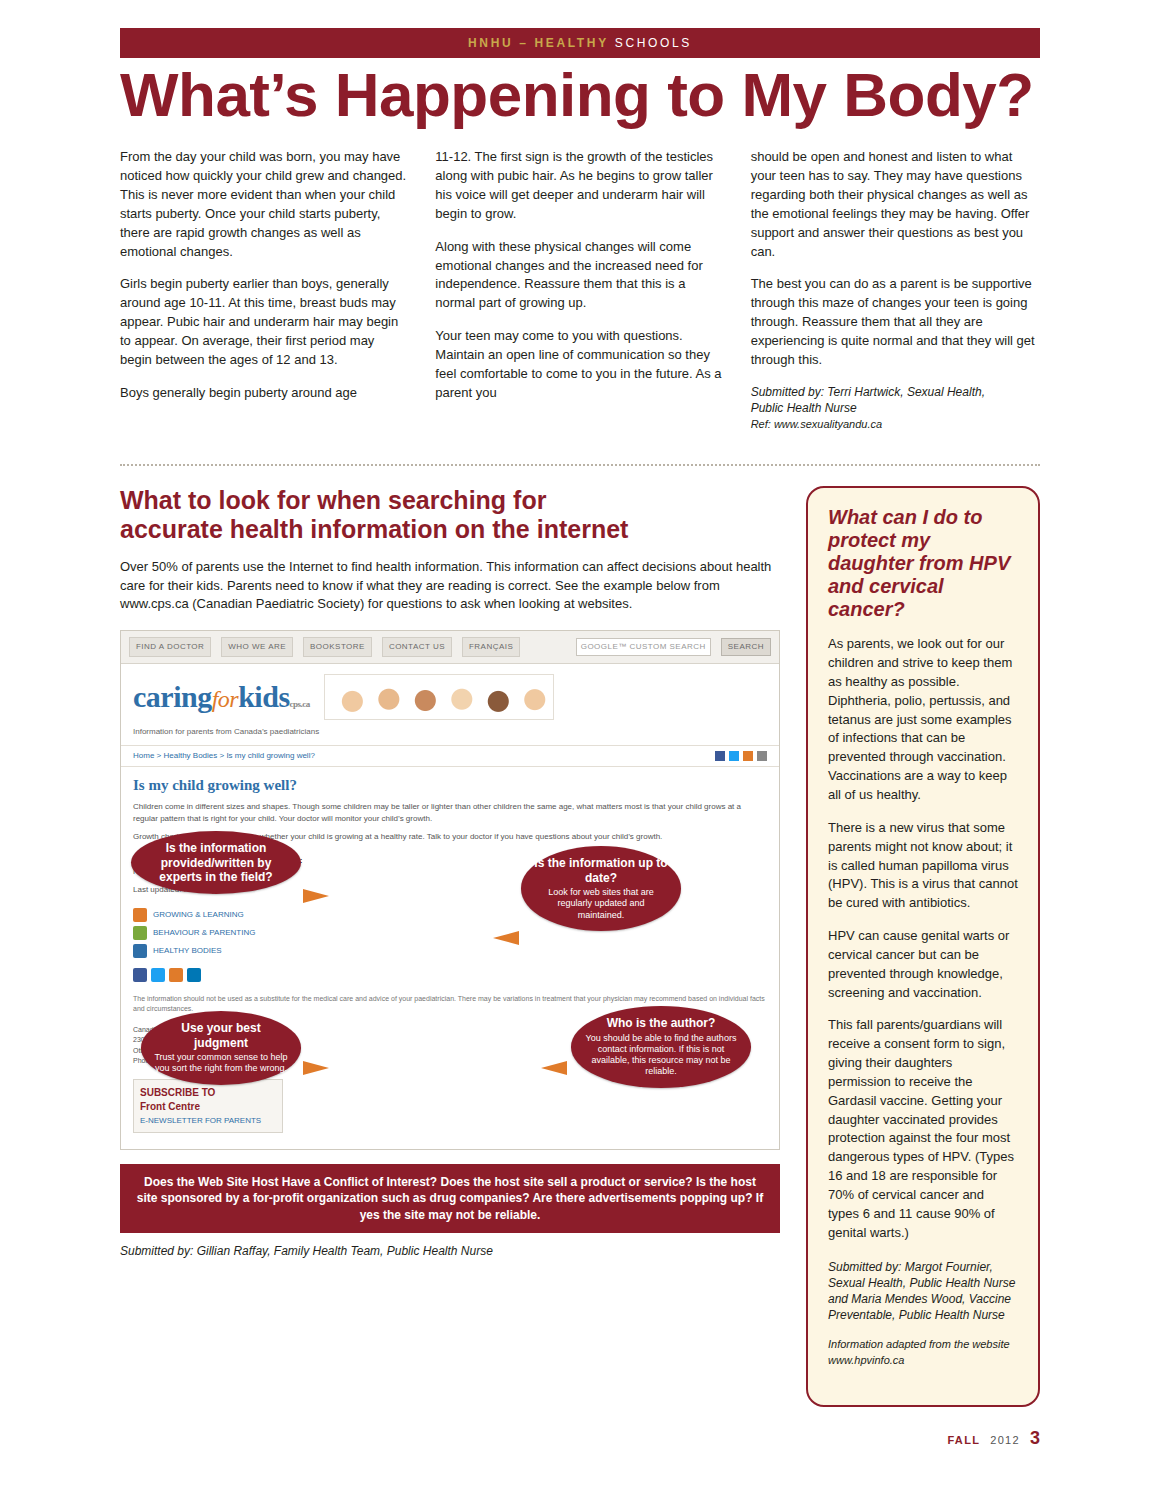HNHU – HEALTHY SCHOOLS
What’s Happening to My Body?
From the day your child was born, you may have noticed how quickly your child grew and changed. This is never more evident than when your child starts puberty. Once your child starts puberty, there are rapid growth changes as well as emotional changes.
Girls begin puberty earlier than boys, generally around age 10-11. At this time, breast buds may appear. Pubic hair and underarm hair may begin to appear. On average, their first period may begin between the ages of 12 and 13.
Boys generally begin puberty around age
11-12. The first sign is the growth of the testicles along with pubic hair. As he begins to grow taller his voice will get deeper and underarm hair will begin to grow.
Along with these physical changes will come emotional changes and the increased need for independence. Reassure them that this is a normal part of growing up.
Your teen may come to you with questions. Maintain an open line of communication so they feel comfortable to come to you in the future. As a parent you
should be open and honest and listen to what your teen has to say. They may have questions regarding both their physical changes as well as the emotional feelings they may be having. Offer support and answer their questions as best you can.
The best you can do as a parent is be supportive through this maze of changes your teen is going through. Reassure them that all they are experiencing is quite normal and that they will get through this.
Submitted by: Terri Hartwick, Sexual Health,
Public Health Nurse
Ref: www.sexualityandu.ca
What to look for when searching for
accurate health information on the internet
Over 50% of parents use the Internet to find health information. This information can affect decisions about health care for their kids. Parents need to know if what they are reading is correct. See the example below from www.cps.ca (Canadian Paediatric Society) for questions to ask when looking at websites.
Find a Doctor Who We Are Bookstore Contact Us Français Google™ Custom Search Search
caringforkidscps.ca
Information for parents from Canada’s paediatricians
Home > Healthy Bodies > Is my child growing well?
Is my child growing well?
Children come in different sizes and shapes. Though some children may be taller or lighter than other children the same age, what matters most is that your child grows at a regular pattern that is right for your child. Your doctor will monitor your child’s growth.
Growth charts help your doctor see whether your child is growing at a healthy rate. Talk to your doctor if you have questions about your child’s growth.
Reviewed by the following CPS Committees:
Nutrition and Gastroenterology Committee
Last updated: February 2010
GROWING & LEARNING
BEHAVIOUR & PARENTING
HEALTHY BODIES
The information should not be used as a substitute for the medical care and advice of your paediatrician. There may be variations in treatment that your physician may recommend based on individual facts and circumstances.
Canadian Paediatric Society
2305 St. Laurent Blvd.
Ottawa, ON, K1G 4J8
Phone: 613-526-9397, fax: 613-526-3332
SUBSCRIBE TO
Front Centre
E-NEWSLETTER FOR PARENTS
Is the information provided/written by experts in the field?
Is the information up to date? Look for web sites that are regularly updated and maintained.
Use your best judgment Trust your common sense to help you sort the right from the wrong.
Who is the author? You should be able to find the authors contact information. If this is not available, this resource may not be reliable.
Does the Web Site Host Have a Conflict of Interest? Does the host site sell a product or service? Is the host site sponsored by a for-profit organization such as drug companies? Are there advertisements popping up? If yes the site may not be reliable.
Submitted by: Gillian Raffay, Family Health Team, Public Health Nurse
What can I do to protect my daughter from HPV and cervical cancer?
As parents, we look out for our children and strive to keep them as healthy as possible. Diphtheria, polio, pertussis, and tetanus are just some examples of infections that can be prevented through vaccination. Vaccinations are a way to keep all of us healthy.
There is a new virus that some parents might not know about; it is called human papilloma virus (HPV). This is a virus that cannot be cured with antibiotics.
HPV can cause genital warts or cervical cancer but can be prevented through knowledge, screening and vaccination.
This fall parents/guardians will receive a consent form to sign, giving their daughters permission to receive the Gardasil vaccine. Getting your daughter vaccinated provides protection against the four most dangerous types of HPV. (Types 16 and 18 are responsible for 70% of cervical cancer and types 6 and 11 cause 90% of genital warts.)
Submitted by: Margot Fournier, Sexual Health, Public Health Nurse and Maria Mendes Wood, Vaccine Preventable, Public Health Nurse
Information adapted from the website www.hpvinfo.ca
FALL 20123